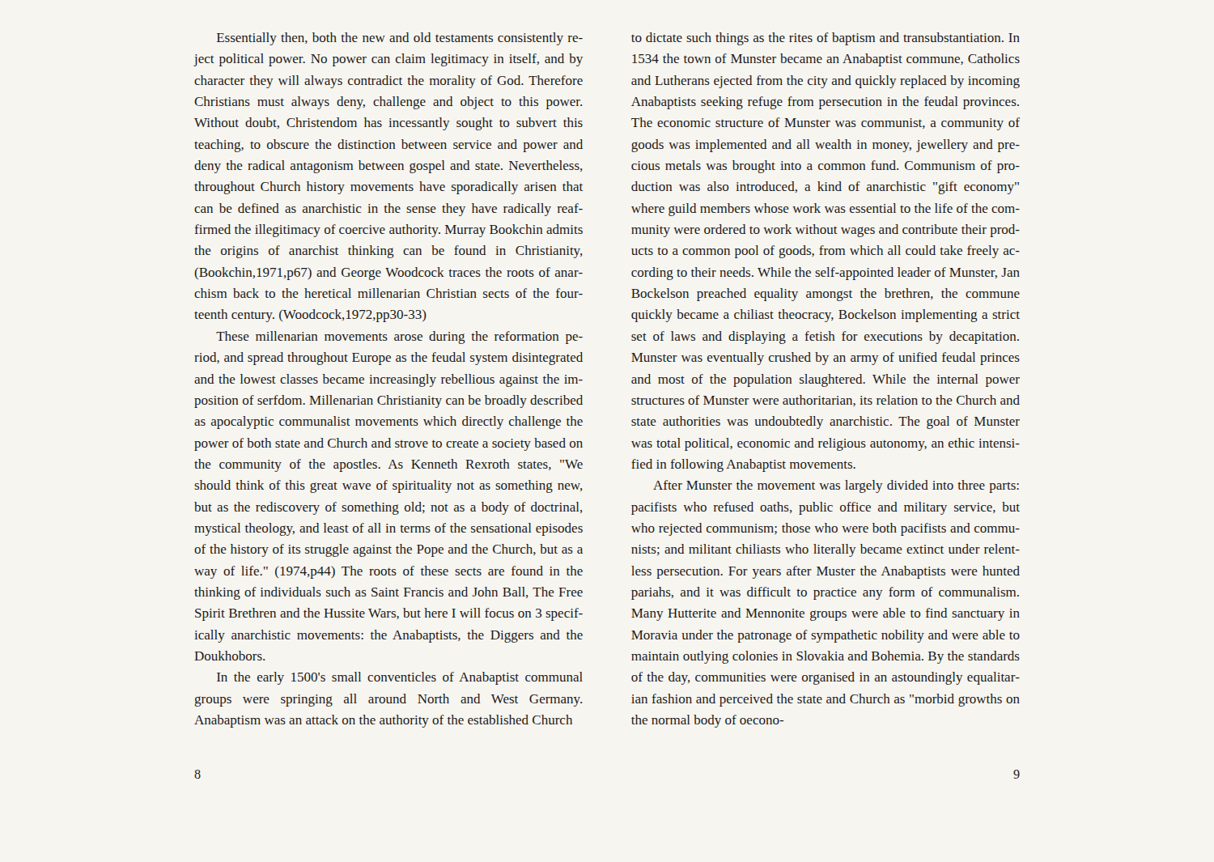Essentially then, both the new and old testaments consistently reject political power. No power can claim legitimacy in itself, and by character they will always contradict the morality of God. Therefore Christians must always deny, challenge and object to this power. Without doubt, Christendom has incessantly sought to subvert this teaching, to obscure the distinction between service and power and deny the radical antagonism between gospel and state. Nevertheless, throughout Church history movements have sporadically arisen that can be defined as anarchistic in the sense they have radically reaffirmed the illegitimacy of coercive authority. Murray Bookchin admits the origins of anarchist thinking can be found in Christianity, (Bookchin,1971,p67) and George Woodcock traces the roots of anarchism back to the heretical millenarian Christian sects of the fourteenth century. (Woodcock,1972,pp30-33)
These millenarian movements arose during the reformation period, and spread throughout Europe as the feudal system disintegrated and the lowest classes became increasingly rebellious against the imposition of serfdom. Millenarian Christianity can be broadly described as apocalyptic communalist movements which directly challenge the power of both state and Church and strove to create a society based on the community of the apostles. As Kenneth Rexroth states, "We should think of this great wave of spirituality not as something new, but as the rediscovery of something old; not as a body of doctrinal, mystical theology, and least of all in terms of the sensational episodes of the history of its struggle against the Pope and the Church, but as a way of life." (1974,p44) The roots of these sects are found in the thinking of individuals such as Saint Francis and John Ball, The Free Spirit Brethren and the Hussite Wars, but here I will focus on 3 specifically anarchistic movements: the Anabaptists, the Diggers and the Doukhobors.
In the early 1500's small conventicles of Anabaptist communal groups were springing all around North and West Germany. Anabaptism was an attack on the authority of the established Church
8
to dictate such things as the rites of baptism and transubstantiation. In 1534 the town of Munster became an Anabaptist commune, Catholics and Lutherans ejected from the city and quickly replaced by incoming Anabaptists seeking refuge from persecution in the feudal provinces. The economic structure of Munster was communist, a community of goods was implemented and all wealth in money, jewellery and precious metals was brought into a common fund. Communism of production was also introduced, a kind of anarchistic "gift economy" where guild members whose work was essential to the life of the community were ordered to work without wages and contribute their products to a common pool of goods, from which all could take freely according to their needs. While the self-appointed leader of Munster, Jan Bockelson preached equality amongst the brethren, the commune quickly became a chiliast theocracy, Bockelson implementing a strict set of laws and displaying a fetish for executions by decapitation. Munster was eventually crushed by an army of unified feudal princes and most of the population slaughtered. While the internal power structures of Munster were authoritarian, its relation to the Church and state authorities was undoubtedly anarchistic. The goal of Munster was total political, economic and religious autonomy, an ethic intensified in following Anabaptist movements.
After Munster the movement was largely divided into three parts: pacifists who refused oaths, public office and military service, but who rejected communism; those who were both pacifists and communists; and militant chiliasts who literally became extinct under relentless persecution. For years after Muster the Anabaptists were hunted pariahs, and it was difficult to practice any form of communalism. Many Hutterite and Mennonite groups were able to find sanctuary in Moravia under the patronage of sympathetic nobility and were able to maintain outlying colonies in Slovakia and Bohemia. By the standards of the day, communities were organised in an astoundingly equalitarian fashion and perceived the state and Church as "morbid growths on the normal body of oecono-
9